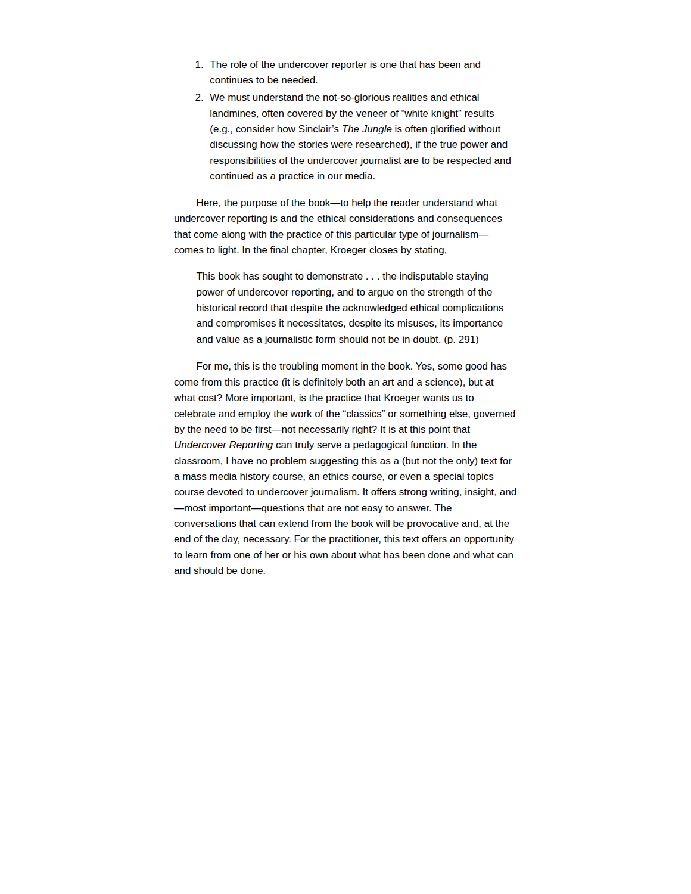The role of the undercover reporter is one that has been and continues to be needed.
We must understand the not-so-glorious realities and ethical landmines, often covered by the veneer of “white knight” results (e.g., consider how Sinclair’s The Jungle is often glorified without discussing how the stories were researched), if the true power and responsibilities of the undercover journalist are to be respected and continued as a practice in our media.
Here, the purpose of the book—to help the reader understand what undercover reporting is and the ethical considerations and consequences that come along with the practice of this particular type of journalism—comes to light. In the final chapter, Kroeger closes by stating,
This book has sought to demonstrate . . . the indisputable staying power of undercover reporting, and to argue on the strength of the historical record that despite the acknowledged ethical complications and compromises it necessitates, despite its misuses, its importance and value as a journalistic form should not be in doubt. (p. 291)
For me, this is the troubling moment in the book. Yes, some good has come from this practice (it is definitely both an art and a science), but at what cost? More important, is the practice that Kroeger wants us to celebrate and employ the work of the “classics” or something else, governed by the need to be first—not necessarily right? It is at this point that Undercover Reporting can truly serve a pedagogical function. In the classroom, I have no problem suggesting this as a (but not the only) text for a mass media history course, an ethics course, or even a special topics course devoted to undercover journalism. It offers strong writing, insight, and—most important—questions that are not easy to answer. The conversations that can extend from the book will be provocative and, at the end of the day, necessary. For the practitioner, this text offers an opportunity to learn from one of her or his own about what has been done and what can and should be done.